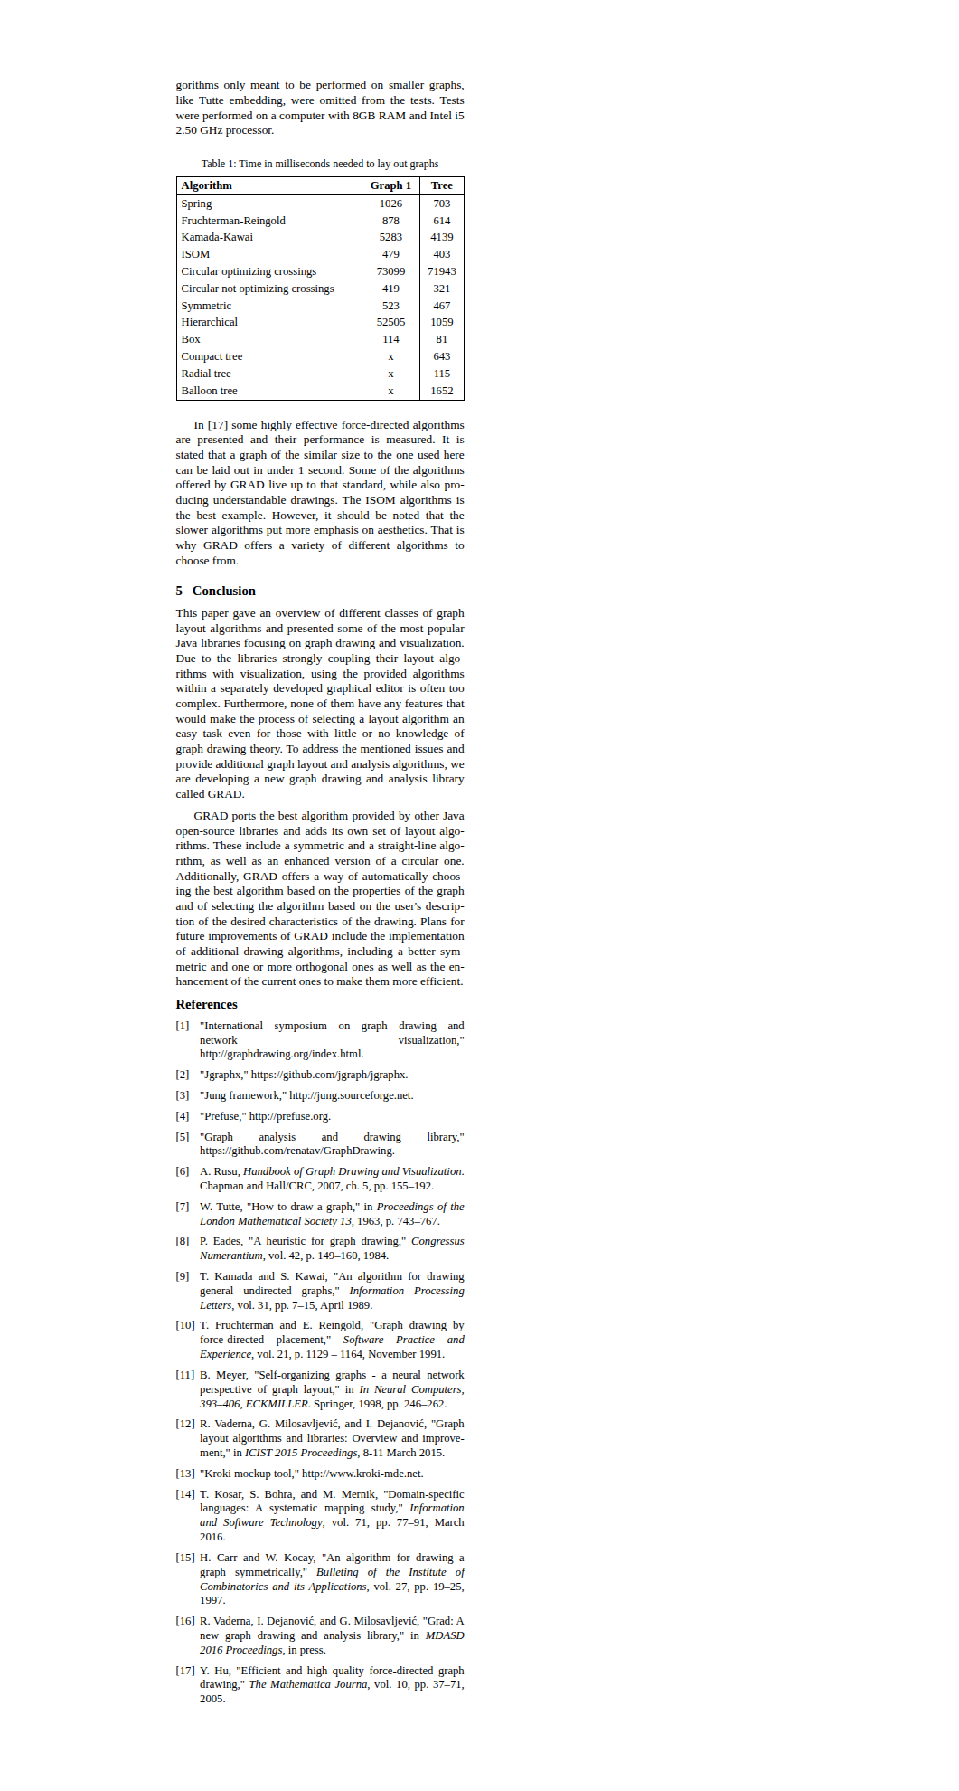gorithms only meant to be performed on smaller graphs, like Tutte embedding, were omitted from the tests. Tests were performed on a computer with 8GB RAM and Intel i5 2.50 GHz processor.
Table 1: Time in milliseconds needed to lay out graphs
| Algorithm | Graph 1 | Tree |
| --- | --- | --- |
| Spring | 1026 | 703 |
| Fruchterman-Reingold | 878 | 614 |
| Kamada-Kawai | 5283 | 4139 |
| ISOM | 479 | 403 |
| Circular optimizing crossings | 73099 | 71943 |
| Circular not optimizing crossings | 419 | 321 |
| Symmetric | 523 | 467 |
| Hierarchical | 52505 | 1059 |
| Box | 114 | 81 |
| Compact tree | x | 643 |
| Radial tree | x | 115 |
| Balloon tree | x | 1652 |
In [17] some highly effective force-directed algorithms are presented and their performance is measured. It is stated that a graph of the similar size to the one used here can be laid out in under 1 second. Some of the algorithms offered by GRAD live up to that standard, while also producing understandable drawings. The ISOM algorithms is the best example. However, it should be noted that the slower algorithms put more emphasis on aesthetics. That is why GRAD offers a variety of different algorithms to choose from.
5 Conclusion
This paper gave an overview of different classes of graph layout algorithms and presented some of the most popular Java libraries focusing on graph drawing and visualization. Due to the libraries strongly coupling their layout algorithms with visualization, using the provided algorithms within a separately developed graphical editor is often too complex. Furthermore, none of them have any features that would make the process of selecting a layout algorithm an easy task even for those with little or no knowledge of graph drawing theory. To address the mentioned issues and provide additional graph layout and analysis algorithms, we are developing a new graph drawing and analysis library called GRAD.
GRAD ports the best algorithm provided by other Java open-source libraries and adds its own set of layout algorithms. These include a symmetric and a straight-line algorithm, as well as an enhanced version of a circular one. Additionally, GRAD offers a way of automatically choosing the best algorithm based on the properties of the graph and of selecting the algorithm based on the user's description of the desired characteristics of the drawing. Plans for future improvements of GRAD include the implementation of additional drawing algorithms, including a better symmetric and one or more orthogonal ones as well as the enhancement of the current ones to make them more efficient.
References
"International symposium on graph drawing and network visualization," http://graphdrawing.org/index.html.
"Jgraphx," https://github.com/jgraph/jgraphx.
"Jung framework," http://jung.sourceforge.net.
"Prefuse," http://prefuse.org.
"Graph analysis and drawing library," https://github.com/renatav/GraphDrawing.
A. Rusu, Handbook of Graph Drawing and Visualization. Chapman and Hall/CRC, 2007, ch. 5, pp. 155–192.
W. Tutte, "How to draw a graph," in Proceedings of the London Mathematical Society 13, 1963, p. 743–767.
P. Eades, "A heuristic for graph drawing," Congressus Numerantium, vol. 42, p. 149–160, 1984.
T. Kamada and S. Kawai, "An algorithm for drawing general undirected graphs," Information Processing Letters, vol. 31, pp. 7–15, April 1989.
T. Fruchterman and E. Reingold, "Graph drawing by force-directed placement," Software Practice and Experience, vol. 21, p. 1129 – 1164, November 1991.
B. Meyer, "Self-organizing graphs - a neural network perspective of graph layout," in In Neural Computers, 393–406, ECKMILLER. Springer, 1998, pp. 246–262.
R. Vaderna, G. Milosavljević, and I. Dejanović, "Graph layout algorithms and libraries: Overview and improvement," in ICIST 2015 Proceedings, 8-11 March 2015.
"Kroki mockup tool," http://www.kroki-mde.net.
T. Kosar, S. Bohra, and M. Mernik, "Domain-specific languages: A systematic mapping study," Information and Software Technology, vol. 71, pp. 77–91, March 2016.
H. Carr and W. Kocay, "An algorithm for drawing a graph symmetrically," Bulleting of the Institute of Combinatorics and its Applications, vol. 27, pp. 19–25, 1997.
R. Vaderna, I. Dejanović, and G. Milosavljević, "Grad: A new graph drawing and analysis library," in MDASD 2016 Proceedings, in press.
Y. Hu, "Efficient and high quality force-directed graph drawing," The Mathematica Journa, vol. 10, pp. 37–71, 2005.